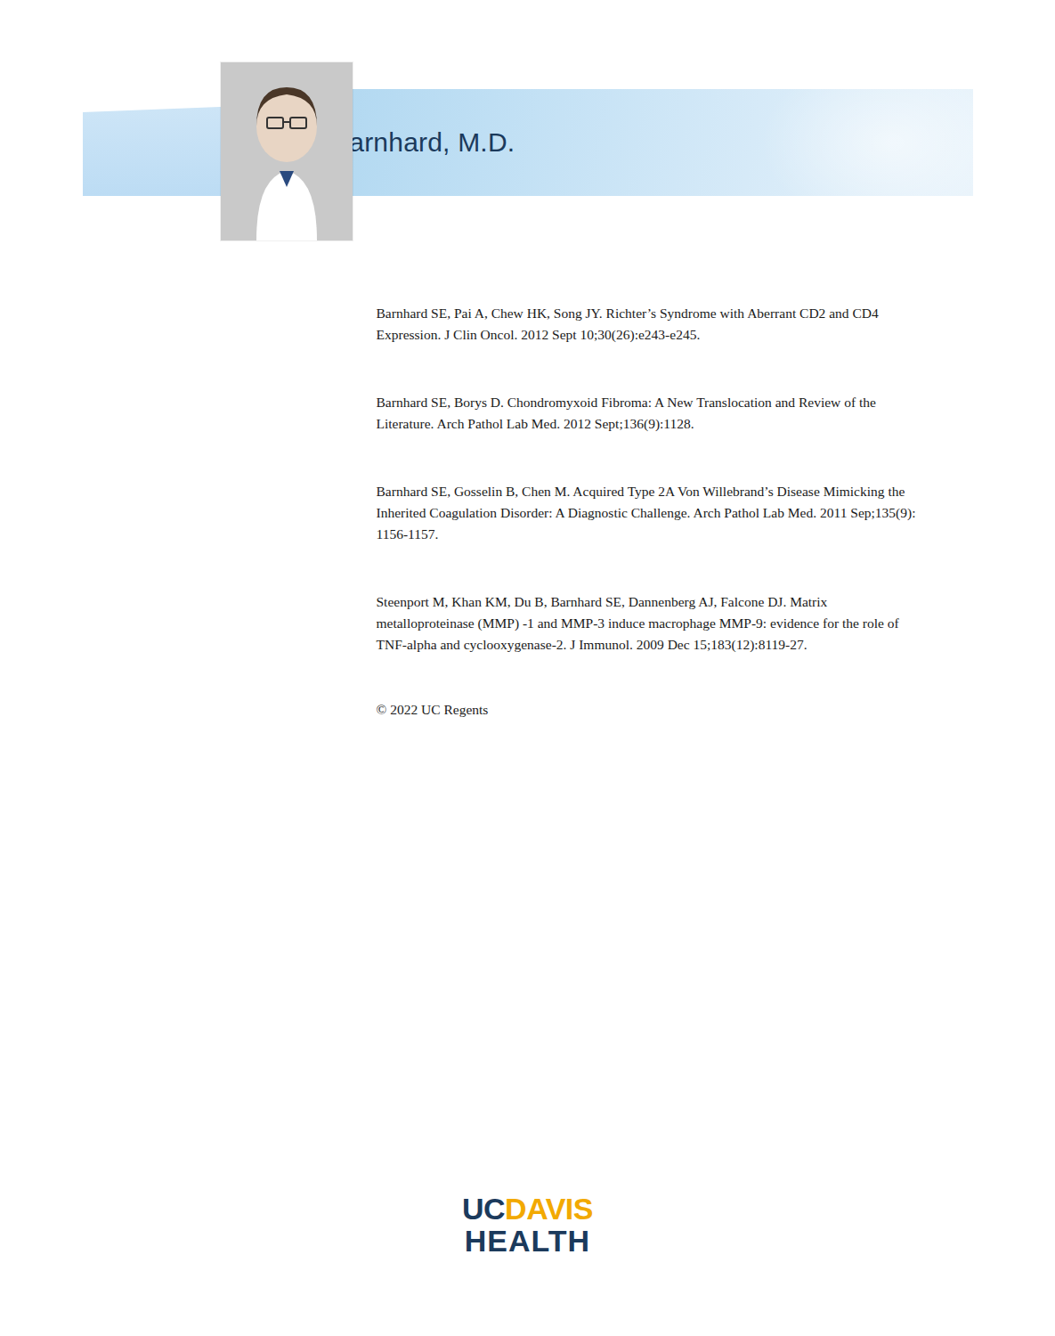Sarah Barnhard, M.D.
Barnhard SE, Pai A, Chew HK, Song JY. Richter’s Syndrome with Aberrant CD2 and CD4 Expression. J Clin Oncol. 2012 Sept 10;30(26):e243-e245.
Barnhard SE, Borys D. Chondromyxoid Fibroma: A New Translocation and Review of the Literature. Arch Pathol Lab Med. 2012 Sept;136(9):1128.
Barnhard SE, Gosselin B, Chen M. Acquired Type 2A Von Willebrand’s Disease Mimicking the Inherited Coagulation Disorder: A Diagnostic Challenge. Arch Pathol Lab Med. 2011 Sep;135(9): 1156-1157.
Steenport M, Khan KM, Du B, Barnhard SE, Dannenberg AJ, Falcone DJ. Matrix metalloproteinase (MMP) -1 and MMP-3 induce macrophage MMP-9: evidence for the role of TNF-alpha and cyclooxygenase-2. J Immunol. 2009 Dec 15;183(12):8119-27.
© 2022 UC Regents
UC DAVIS
HEALTH